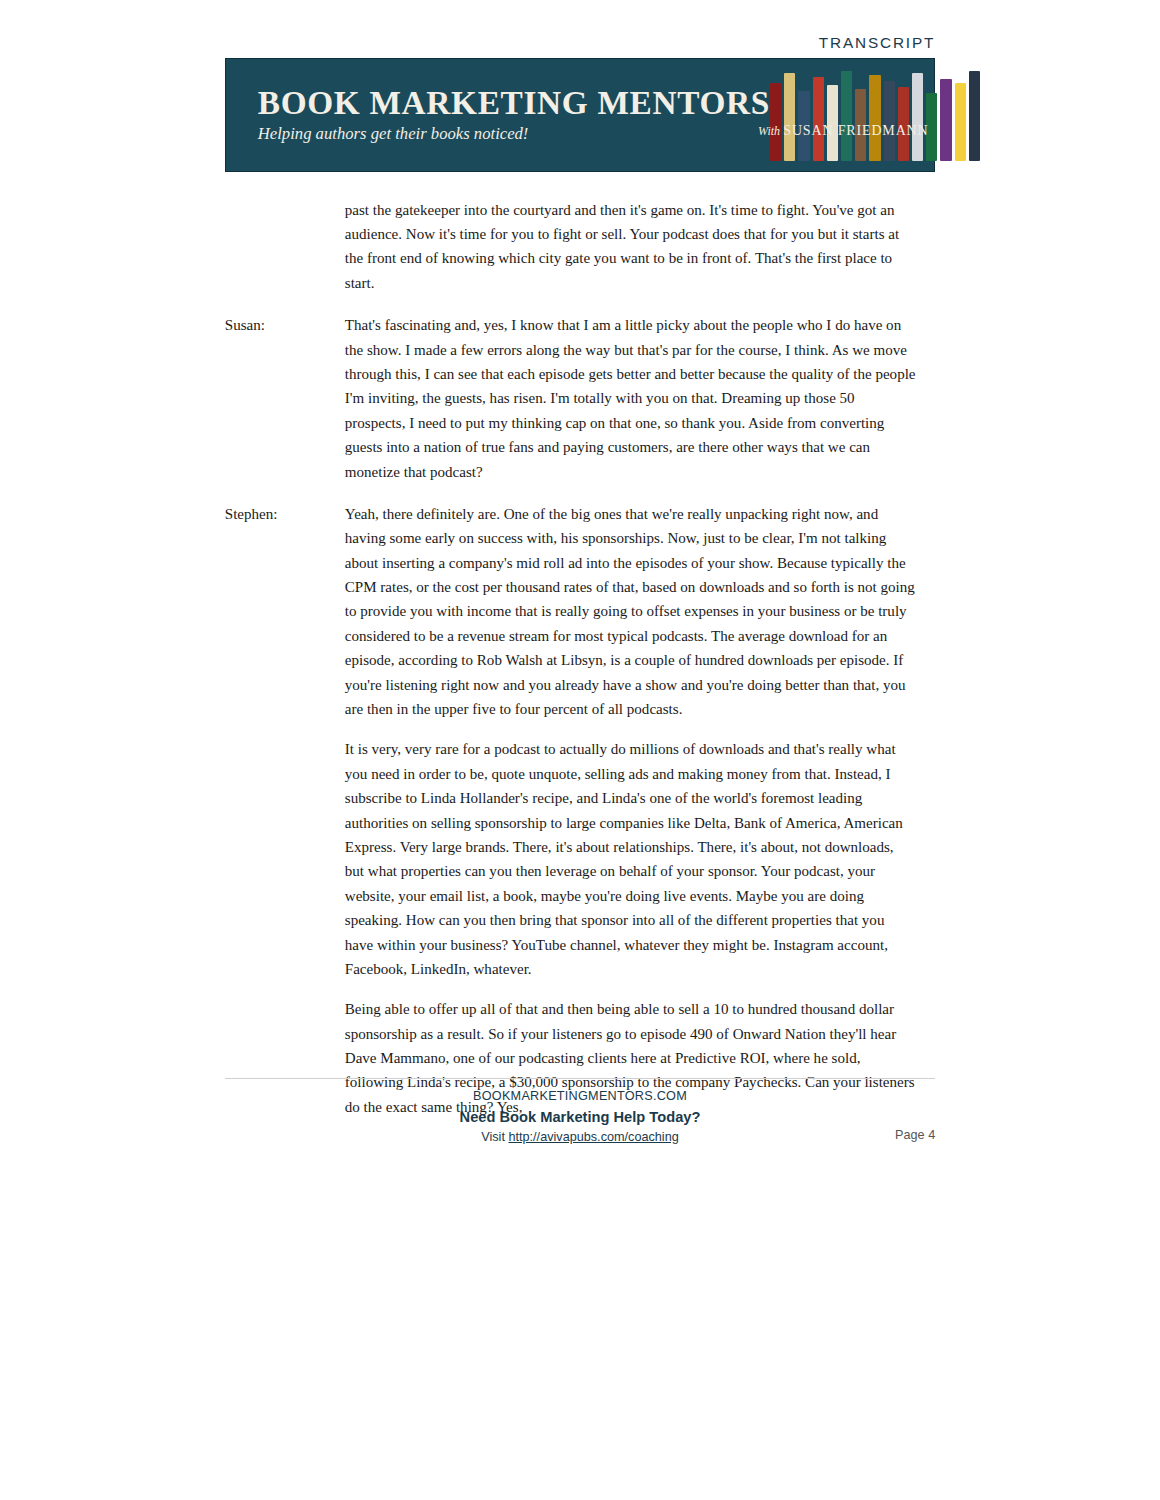TRANSCRIPT
BOOK MARKETING MENTORS
Helping authors get their books noticed!
With SUSAN FRIEDMANN
past the gatekeeper into the courtyard and then it's game on. It's time to fight. You've got an audience. Now it's time for you to fight or sell. Your podcast does that for you but it starts at the front end of knowing which city gate you want to be in front of. That's the first place to start.
Susan:
That's fascinating and, yes, I know that I am a little picky about the people who I do have on the show. I made a few errors along the way but that's par for the course, I think. As we move through this, I can see that each episode gets better and better because the quality of the people I'm inviting, the guests, has risen. I'm totally with you on that. Dreaming up those 50 prospects, I need to put my thinking cap on that one, so thank you. Aside from converting guests into a nation of true fans and paying customers, are there other ways that we can monetize that podcast?
Stephen:
Yeah, there definitely are. One of the big ones that we're really unpacking right now, and having some early on success with, his sponsorships. Now, just to be clear, I'm not talking about inserting a company's mid roll ad into the episodes of your show. Because typically the CPM rates, or the cost per thousand rates of that, based on downloads and so forth is not going to provide you with income that is really going to offset expenses in your business or be truly considered to be a revenue stream for most typical podcasts. The average download for an episode, according to Rob Walsh at Libsyn, is a couple of hundred downloads per episode. If you're listening right now and you already have a show and you're doing better than that, you are then in the upper five to four percent of all podcasts.
It is very, very rare for a podcast to actually do millions of downloads and that's really what you need in order to be, quote unquote, selling ads and making money from that. Instead, I subscribe to Linda Hollander's recipe, and Linda's one of the world's foremost leading authorities on selling sponsorship to large companies like Delta, Bank of America, American Express. Very large brands. There, it's about relationships. There, it's about, not downloads, but what properties can you then leverage on behalf of your sponsor. Your podcast, your website, your email list, a book, maybe you're doing live events. Maybe you are doing speaking. How can you then bring that sponsor into all of the different properties that you have within your business? YouTube channel, whatever they might be. Instagram account, Facebook, LinkedIn, whatever.
Being able to offer up all of that and then being able to sell a 10 to hundred thousand dollar sponsorship as a result. So if your listeners go to episode 490 of Onward Nation they'll hear Dave Mammano, one of our podcasting clients here at Predictive ROI, where he sold, following Linda's recipe, a $30,000 sponsorship to the company Paychecks. Can your listeners do the exact same thing? Yes,
BOOKMARKETINGMENTORS.COM
Need Book Marketing Help Today?
Visit http://avivapubs.com/coaching
Page 4